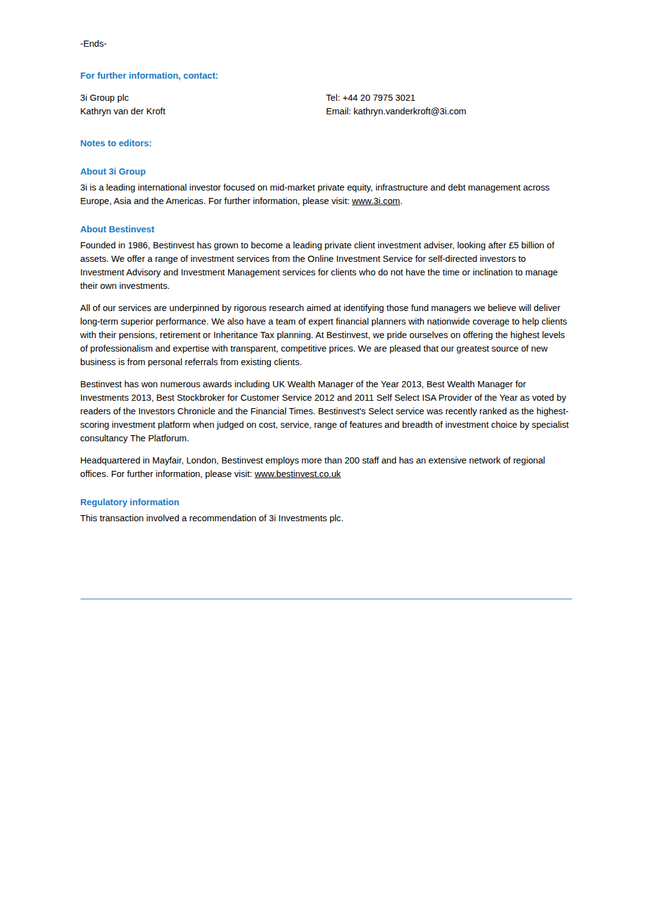-Ends-
For further information, contact:
| 3i Group plc | Tel: +44 20 7975 3021 |
| Kathryn van der Kroft | Email: kathryn.vanderkroft@3i.com |
Notes to editors:
About 3i Group
3i is a leading international investor focused on mid-market private equity, infrastructure and debt management across Europe, Asia and the Americas. For further information, please visit: www.3i.com.
About Bestinvest
Founded in 1986, Bestinvest has grown to become a leading private client investment adviser, looking after £5 billion of assets. We offer a range of investment services from the Online Investment Service for self-directed investors to Investment Advisory and Investment Management services for clients who do not have the time or inclination to manage their own investments.
All of our services are underpinned by rigorous research aimed at identifying those fund managers we believe will deliver long-term superior performance. We also have a team of expert financial planners with nationwide coverage to help clients with their pensions, retirement or Inheritance Tax planning. At Bestinvest, we pride ourselves on offering the highest levels of professionalism and expertise with transparent, competitive prices. We are pleased that our greatest source of new business is from personal referrals from existing clients.
Bestinvest has won numerous awards including UK Wealth Manager of the Year 2013, Best Wealth Manager for Investments 2013, Best Stockbroker for Customer Service 2012 and 2011 Self Select ISA Provider of the Year as voted by readers of the Investors Chronicle and the Financial Times. Bestinvest's Select service was recently ranked as the highest-scoring investment platform when judged on cost, service, range of features and breadth of investment choice by specialist consultancy The Platforum.
Headquartered in Mayfair, London, Bestinvest employs more than 200 staff and has an extensive network of regional offices. For further information, please visit: www.bestinvest.co.uk
Regulatory information
This transaction involved a recommendation of 3i Investments plc.